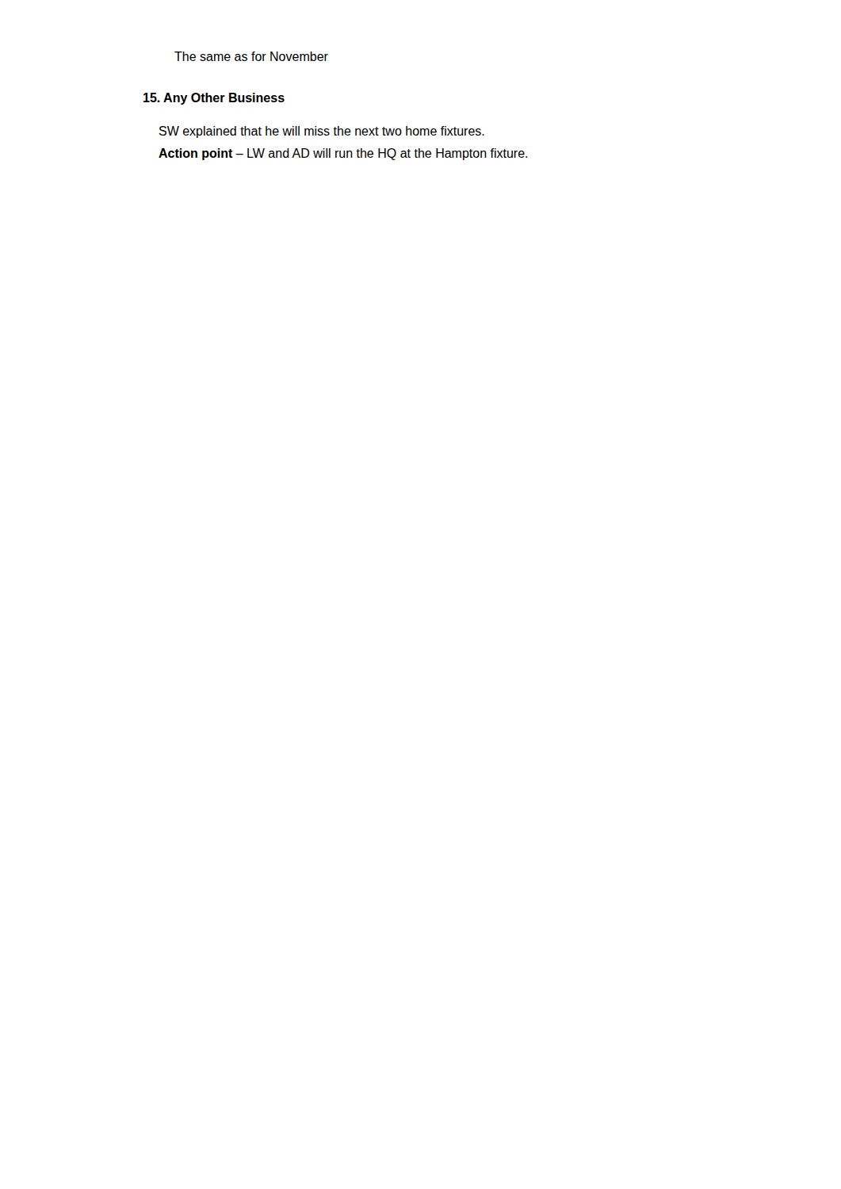The same as for November
15. Any Other Business
SW explained that he will miss the next two home fixtures.
Action point – LW and AD will run the HQ at the Hampton fixture.